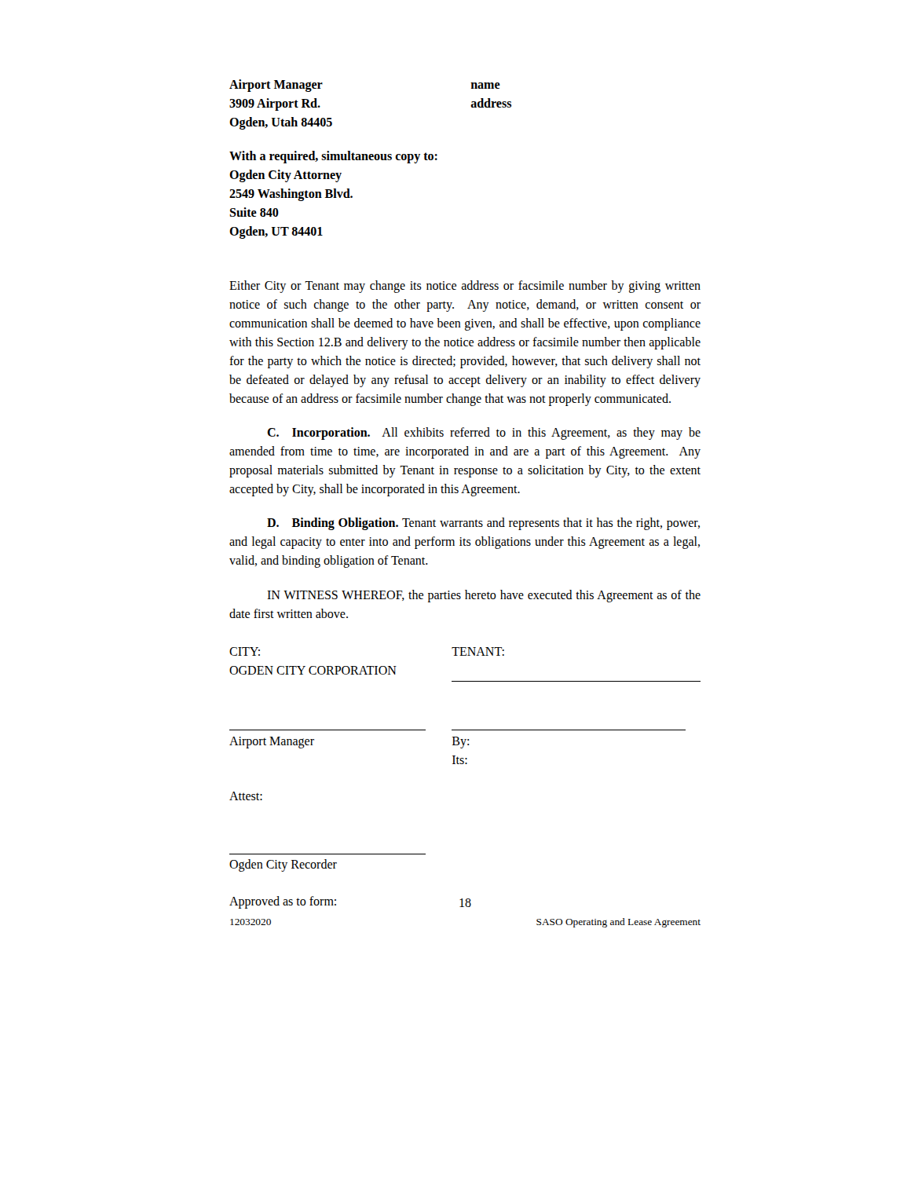Airport Manager name
3909 Airport Rd. address
Ogden, Utah 84405
With a required, simultaneous copy to:
Ogden City Attorney
2549 Washington Blvd.
Suite 840
Ogden, UT 84401
Either City or Tenant may change its notice address or facsimile number by giving written notice of such change to the other party. Any notice, demand, or written consent or communication shall be deemed to have been given, and shall be effective, upon compliance with this Section 12.B and delivery to the notice address or facsimile number then applicable for the party to which the notice is directed; provided, however, that such delivery shall not be defeated or delayed by any refusal to accept delivery or an inability to effect delivery because of an address or facsimile number change that was not properly communicated.
C. Incorporation. All exhibits referred to in this Agreement, as they may be amended from time to time, are incorporated in and are a part of this Agreement. Any proposal materials submitted by Tenant in response to a solicitation by City, to the extent accepted by City, shall be incorporated in this Agreement.
D. Binding Obligation. Tenant warrants and represents that it has the right, power, and legal capacity to enter into and perform its obligations under this Agreement as a legal, valid, and binding obligation of Tenant.
IN WITNESS WHEREOF, the parties hereto have executed this Agreement as of the date first written above.
| CITY: OGDEN CITY CORPORATION | TENANT: |
| Airport Manager | By: Its: |
| Attest: | |
| Ogden City Recorder | |
| Approved as to form: | |
18
12032020 SASO Operating and Lease Agreement